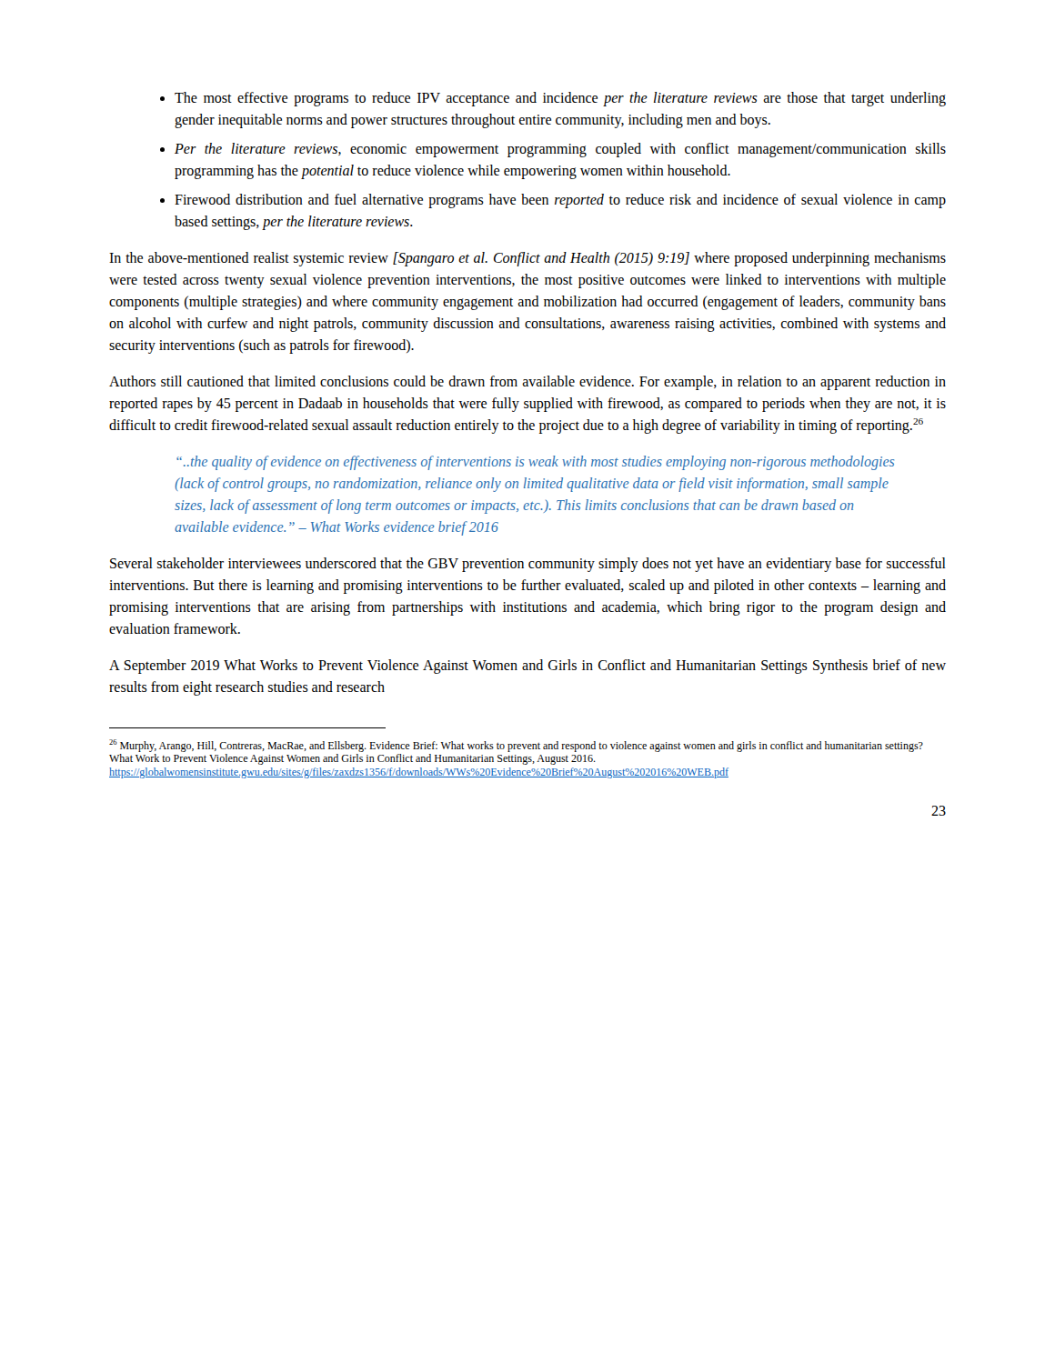The most effective programs to reduce IPV acceptance and incidence per the literature reviews are those that target underling gender inequitable norms and power structures throughout entire community, including men and boys.
Per the literature reviews, economic empowerment programming coupled with conflict management/communication skills programming has the potential to reduce violence while empowering women within household.
Firewood distribution and fuel alternative programs have been reported to reduce risk and incidence of sexual violence in camp based settings, per the literature reviews.
In the above-mentioned realist systemic review [Spangaro et al. Conflict and Health (2015) 9:19] where proposed underpinning mechanisms were tested across twenty sexual violence prevention interventions, the most positive outcomes were linked to interventions with multiple components (multiple strategies) and where community engagement and mobilization had occurred (engagement of leaders, community bans on alcohol with curfew and night patrols, community discussion and consultations, awareness raising activities, combined with systems and security interventions (such as patrols for firewood).
Authors still cautioned that limited conclusions could be drawn from available evidence. For example, in relation to an apparent reduction in reported rapes by 45 percent in Dadaab in households that were fully supplied with firewood, as compared to periods when they are not, it is difficult to credit firewood-related sexual assault reduction entirely to the project due to a high degree of variability in timing of reporting.26
“..the quality of evidence on effectiveness of interventions is weak with most studies employing non-rigorous methodologies (lack of control groups, no randomization, reliance only on limited qualitative data or field visit information, small sample sizes, lack of assessment of long term outcomes or impacts, etc.). This limits conclusions that can be drawn based on available evidence.” – What Works evidence brief 2016
Several stakeholder interviewees underscored that the GBV prevention community simply does not yet have an evidentiary base for successful interventions. But there is learning and promising interventions to be further evaluated, scaled up and piloted in other contexts – learning and promising interventions that are arising from partnerships with institutions and academia, which bring rigor to the program design and evaluation framework.
A September 2019 What Works to Prevent Violence Against Women and Girls in Conflict and Humanitarian Settings Synthesis brief of new results from eight research studies and research
26 Murphy, Arango, Hill, Contreras, MacRae, and Ellsberg. Evidence Brief: What works to prevent and respond to violence against women and girls in conflict and humanitarian settings? What Work to Prevent Violence Against Women and Girls in Conflict and Humanitarian Settings, August 2016.
https://globalwomensinstitute.gwu.edu/sites/g/files/zaxdzs1356/f/downloads/WWs%20Evidence%20Brief%20August%202016%20WEB.pdf
23